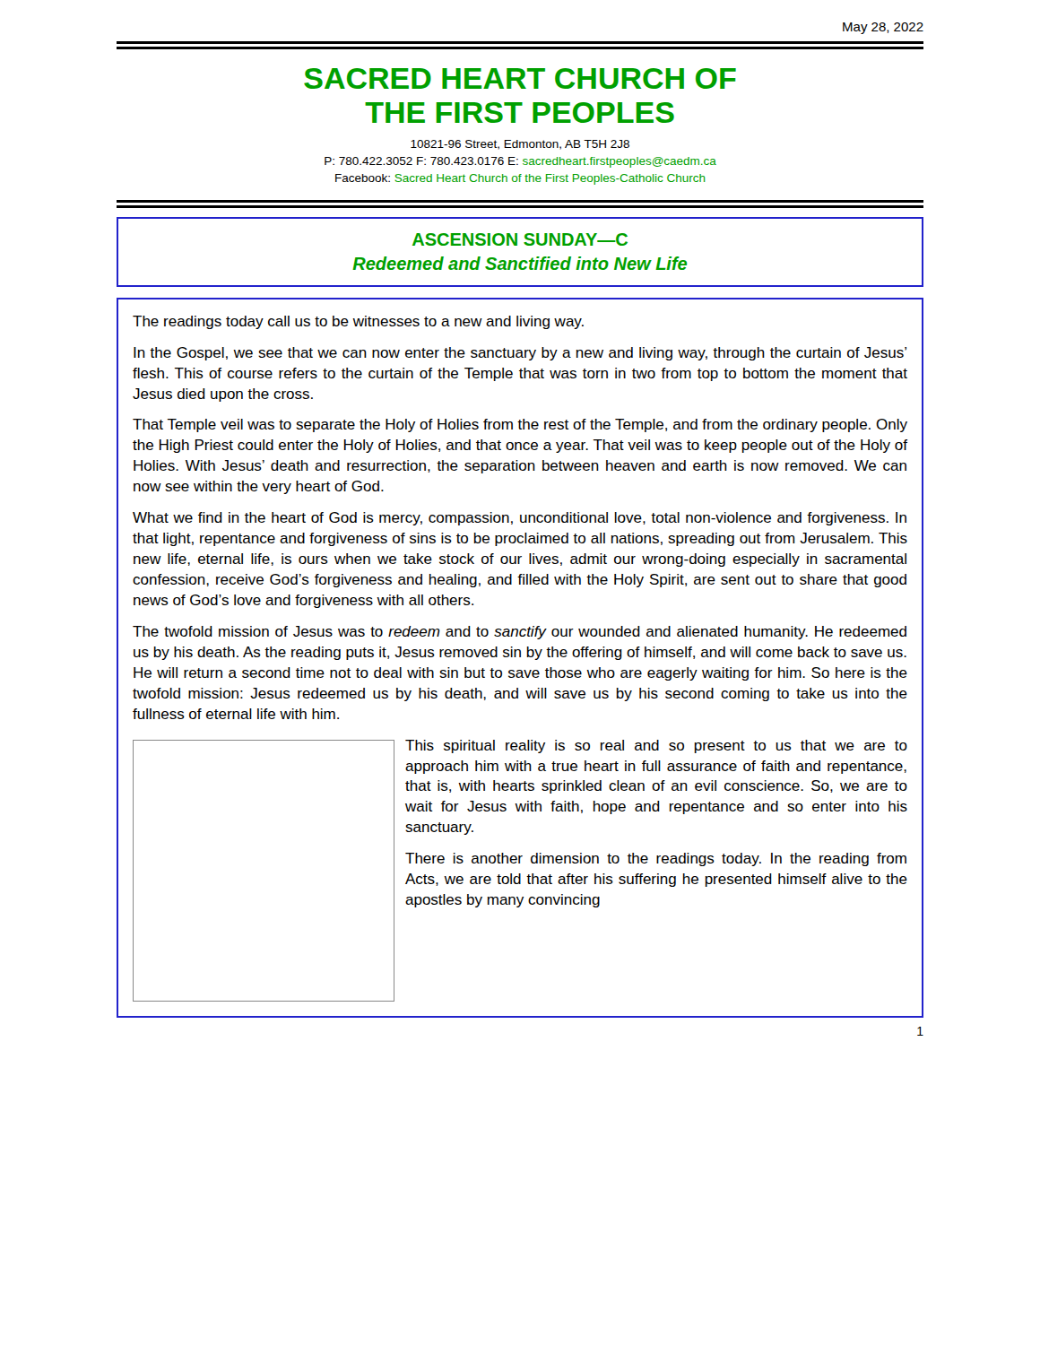May 28, 2022
SACRED HEART CHURCH OF
THE FIRST PEOPLES
10821-96 Street, Edmonton, AB T5H 2J8
P: 780.422.3052 F: 780.423.0176 E: sacredheart.firstpeoples@caedm.ca
Facebook: Sacred Heart Church of the First Peoples-Catholic Church
ASCENSION SUNDAY—C
Redeemed and Sanctified into New Life
The readings today call us to be witnesses to a new and living way.
In the Gospel, we see that we can now enter the sanctuary by a new and living way, through the curtain of Jesus’ flesh. This of course refers to the curtain of the Temple that was torn in two from top to bottom the moment that Jesus died upon the cross.
That Temple veil was to separate the Holy of Holies from the rest of the Temple, and from the ordinary people. Only the High Priest could enter the Holy of Holies, and that once a year. That veil was to keep people out of the Holy of Holies. With Jesus’ death and resurrection, the separation between heaven and earth is now removed. We can now see within the very heart of God.
What we find in the heart of God is mercy, compassion, unconditional love, total non-violence and forgiveness. In that light, repentance and forgiveness of sins is to be proclaimed to all nations, spreading out from Jerusalem. This new life, eternal life, is ours when we take stock of our lives, admit our wrong-doing especially in sacramental confession, receive God’s forgiveness and healing, and filled with the Holy Spirit, are sent out to share that good news of God’s love and forgiveness with all others.
The twofold mission of Jesus was to redeem and to sanctify our wounded and alienated humanity. He redeemed us by his death. As the reading puts it, Jesus removed sin by the offering of himself, and will come back to save us. He will return a second time not to deal with sin but to save those who are eagerly waiting for him. So here is the twofold mission: Jesus redeemed us by his death, and will save us by his second coming to take us into the fullness of eternal life with him.
This spiritual reality is so real and so present to us that we are to approach him with a true heart in full assurance of faith and repentance, that is, with hearts sprinkled clean of an evil conscience. So, we are to wait for Jesus with faith, hope and repentance and so enter into his sanctuary.
There is another dimension to the readings today. In the reading from Acts, we are told that after his suffering he presented himself alive to the apostles by many convincing
1